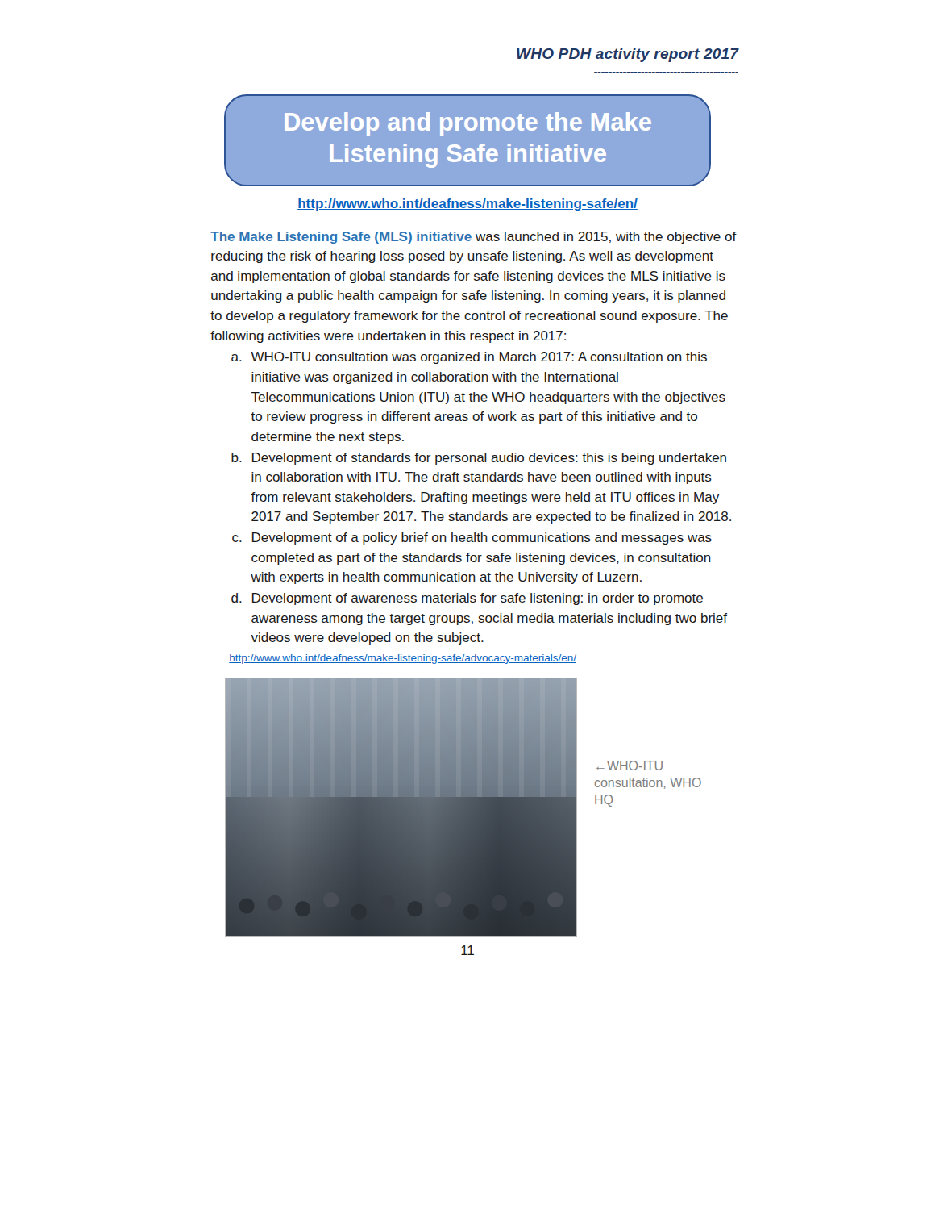WHO PDH activity report 2017
----------------------------------------
Develop and promote the Make Listening Safe initiative
http://www.who.int/deafness/make-listening-safe/en/
The Make Listening Safe (MLS) initiative was launched in 2015, with the objective of reducing the risk of hearing loss posed by unsafe listening. As well as development and implementation of global standards for safe listening devices the MLS initiative is undertaking a public health campaign for safe listening. In coming years, it is planned to develop a regulatory framework for the control of recreational sound exposure. The following activities were undertaken in this respect in 2017:
WHO-ITU consultation was organized in March 2017: A consultation on this initiative was organized in collaboration with the International Telecommunications Union (ITU) at the WHO headquarters with the objectives to review progress in different areas of work as part of this initiative and to determine the next steps.
Development of standards for personal audio devices: this is being undertaken in collaboration with ITU. The draft standards have been outlined with inputs from relevant stakeholders. Drafting meetings were held at ITU offices in May 2017 and September 2017. The standards are expected to be finalized in 2018.
Development of a policy brief on health communications and messages was completed as part of the standards for safe listening devices, in consultation with experts in health communication at the University of Luzern.
Development of awareness materials for safe listening: in order to promote awareness among the target groups, social media materials including two brief videos were developed on the subject.
http://www.who.int/deafness/make-listening-safe/advocacy-materials/en/
←WHO-ITU consultation, WHO HQ
11